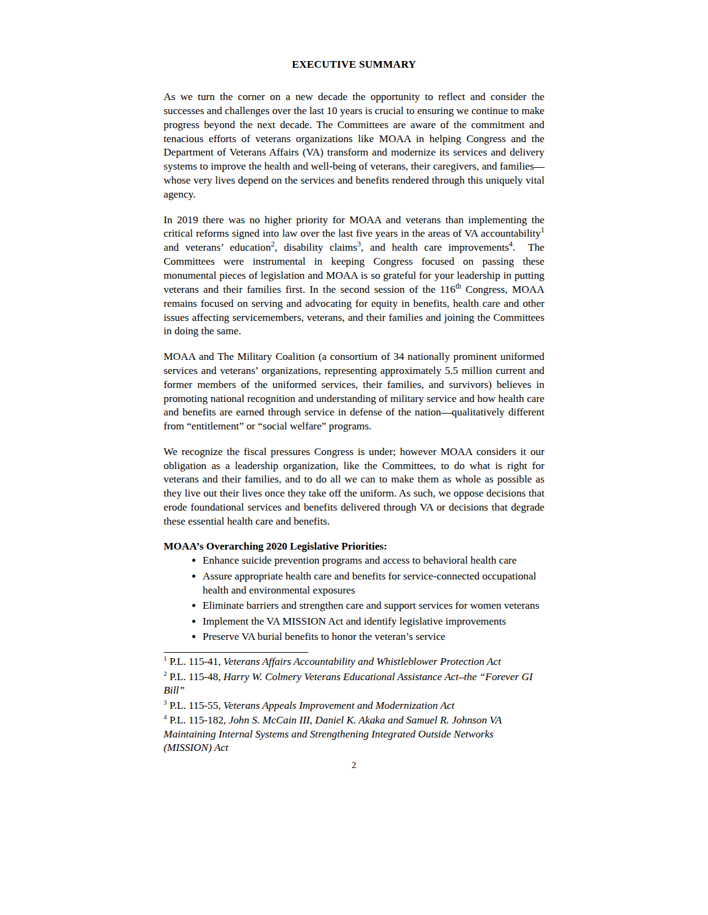EXECUTIVE SUMMARY
As we turn the corner on a new decade the opportunity to reflect and consider the successes and challenges over the last 10 years is crucial to ensuring we continue to make progress beyond the next decade. The Committees are aware of the commitment and tenacious efforts of veterans organizations like MOAA in helping Congress and the Department of Veterans Affairs (VA) transform and modernize its services and delivery systems to improve the health and well-being of veterans, their caregivers, and families—whose very lives depend on the services and benefits rendered through this uniquely vital agency.
In 2019 there was no higher priority for MOAA and veterans than implementing the critical reforms signed into law over the last five years in the areas of VA accountability1 and veterans’ education2, disability claims3, and health care improvements4. The Committees were instrumental in keeping Congress focused on passing these monumental pieces of legislation and MOAA is so grateful for your leadership in putting veterans and their families first. In the second session of the 116th Congress, MOAA remains focused on serving and advocating for equity in benefits, health care and other issues affecting servicemembers, veterans, and their families and joining the Committees in doing the same.
MOAA and The Military Coalition (a consortium of 34 nationally prominent uniformed services and veterans’ organizations, representing approximately 5.5 million current and former members of the uniformed services, their families, and survivors) believes in promoting national recognition and understanding of military service and how health care and benefits are earned through service in defense of the nation—qualitatively different from “entitlement” or “social welfare” programs.
We recognize the fiscal pressures Congress is under; however MOAA considers it our obligation as a leadership organization, like the Committees, to do what is right for veterans and their families, and to do all we can to make them as whole as possible as they live out their lives once they take off the uniform. As such, we oppose decisions that erode foundational services and benefits delivered through VA or decisions that degrade these essential health care and benefits.
MOAA’s Overarching 2020 Legislative Priorities:
Enhance suicide prevention programs and access to behavioral health care
Assure appropriate health care and benefits for service-connected occupational health and environmental exposures
Eliminate barriers and strengthen care and support services for women veterans
Implement the VA MISSION Act and identify legislative improvements
Preserve VA burial benefits to honor the veteran’s service
1 P.L. 115-41, Veterans Affairs Accountability and Whistleblower Protection Act
2 P.L. 115-48, Harry W. Colmery Veterans Educational Assistance Act–the “Forever GI Bill”
3 P.L. 115-55, Veterans Appeals Improvement and Modernization Act
4 P.L. 115-182, John S. McCain III, Daniel K. Akaka and Samuel R. Johnson VA Maintaining Internal Systems and Strengthening Integrated Outside Networks (MISSION) Act
2